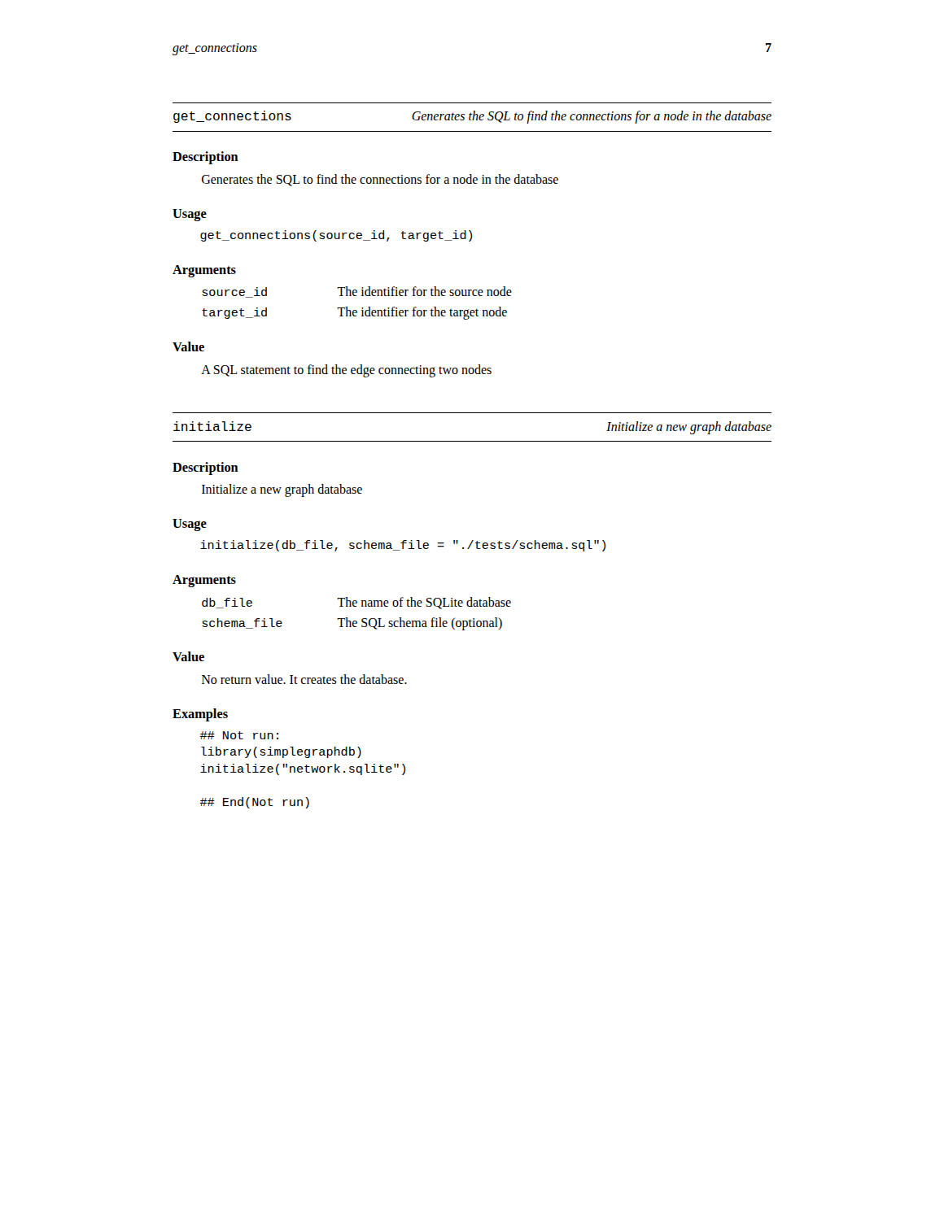get_connections 7
get_connections Generates the SQL to find the connections for a node in the database
Description
Generates the SQL to find the connections for a node in the database
Usage
get_connections(source_id, target_id)
Arguments
source_id
The identifier for the source node
target_id
The identifier for the target node
Value
A SQL statement to find the edge connecting two nodes
initialize Initialize a new graph database
Description
Initialize a new graph database
Usage
initialize(db_file, schema_file = "./tests/schema.sql")
Arguments
db_file
The name of the SQLite database
schema_file
The SQL schema file (optional)
Value
No return value. It creates the database.
Examples
## Not run: 
library(simplegraphdb)
initialize("network.sqlite")

## End(Not run)